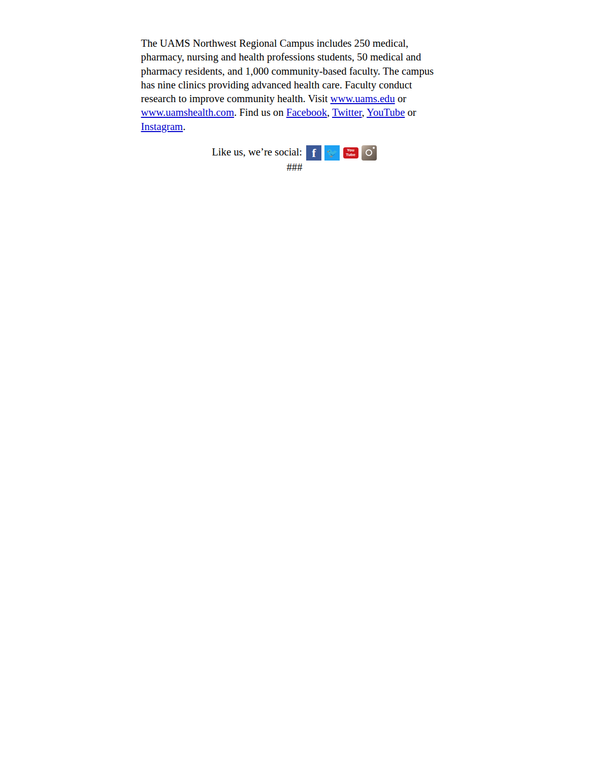The UAMS Northwest Regional Campus includes 250 medical, pharmacy, nursing and health professions students, 50 medical and pharmacy residents, and 1,000 community-based faculty. The campus has nine clinics providing advanced health care. Faculty conduct research to improve community health. Visit www.uams.edu or www.uamshealth.com. Find us on Facebook, Twitter, YouTube or Instagram.
Like us, we’re social: You
Tube
###